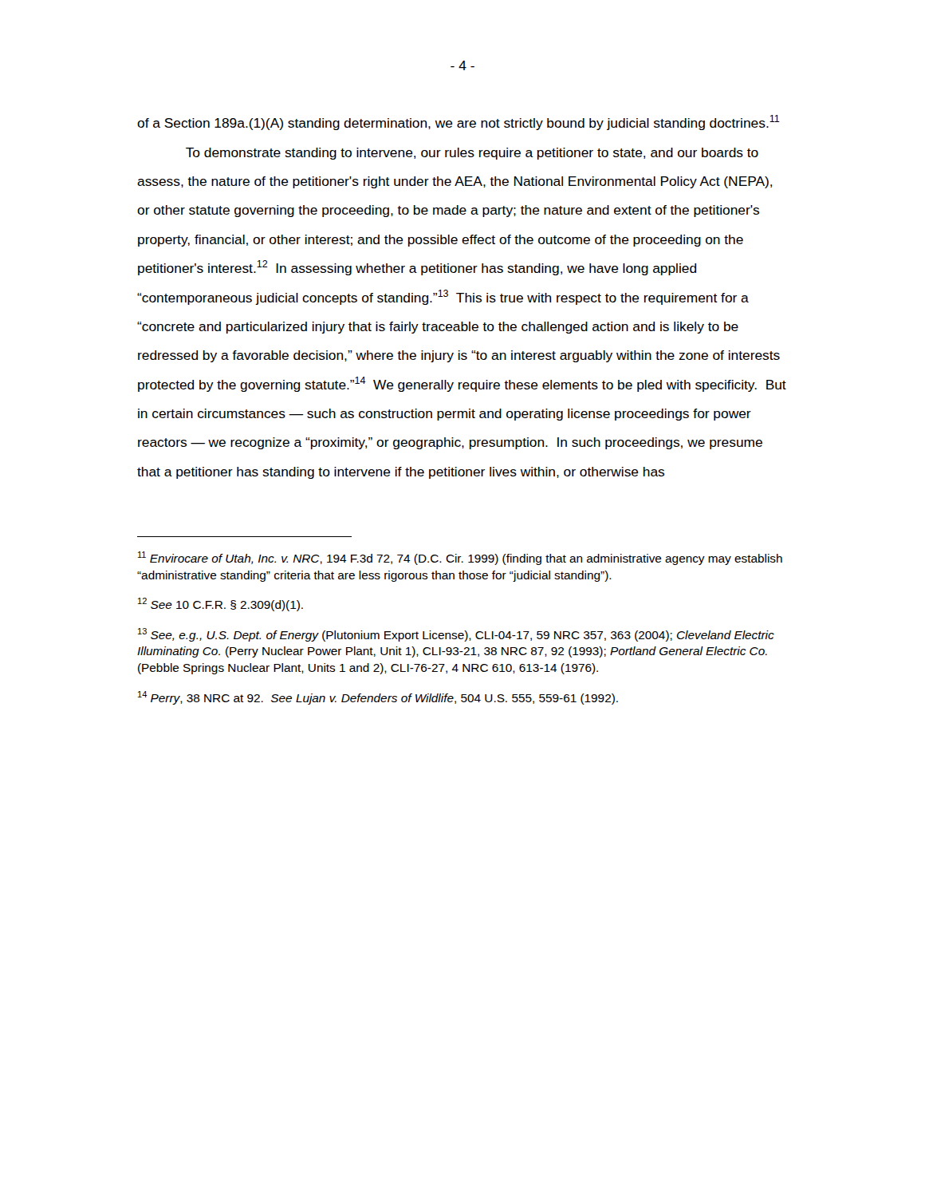- 4 -
of a Section 189a.(1)(A) standing determination, we are not strictly bound by judicial standing doctrines.11
To demonstrate standing to intervene, our rules require a petitioner to state, and our boards to assess, the nature of the petitioner's right under the AEA, the National Environmental Policy Act (NEPA), or other statute governing the proceeding, to be made a party; the nature and extent of the petitioner's property, financial, or other interest; and the possible effect of the outcome of the proceeding on the petitioner's interest.12 In assessing whether a petitioner has standing, we have long applied “contemporaneous judicial concepts of standing.”13 This is true with respect to the requirement for a “concrete and particularized injury that is fairly traceable to the challenged action and is likely to be redressed by a favorable decision,” where the injury is “to an interest arguably within the zone of interests protected by the governing statute.”14 We generally require these elements to be pled with specificity. But in certain circumstances — such as construction permit and operating license proceedings for power reactors — we recognize a “proximity,” or geographic, presumption. In such proceedings, we presume that a petitioner has standing to intervene if the petitioner lives within, or otherwise has
11 Envirocare of Utah, Inc. v. NRC, 194 F.3d 72, 74 (D.C. Cir. 1999) (finding that an administrative agency may establish “administrative standing” criteria that are less rigorous than those for “judicial standing”).
12 See 10 C.F.R. § 2.309(d)(1).
13 See, e.g., U.S. Dept. of Energy (Plutonium Export License), CLI-04-17, 59 NRC 357, 363 (2004); Cleveland Electric Illuminating Co. (Perry Nuclear Power Plant, Unit 1), CLI-93-21, 38 NRC 87, 92 (1993); Portland General Electric Co. (Pebble Springs Nuclear Plant, Units 1 and 2), CLI-76-27, 4 NRC 610, 613-14 (1976).
14 Perry, 38 NRC at 92. See Lujan v. Defenders of Wildlife, 504 U.S. 555, 559-61 (1992).